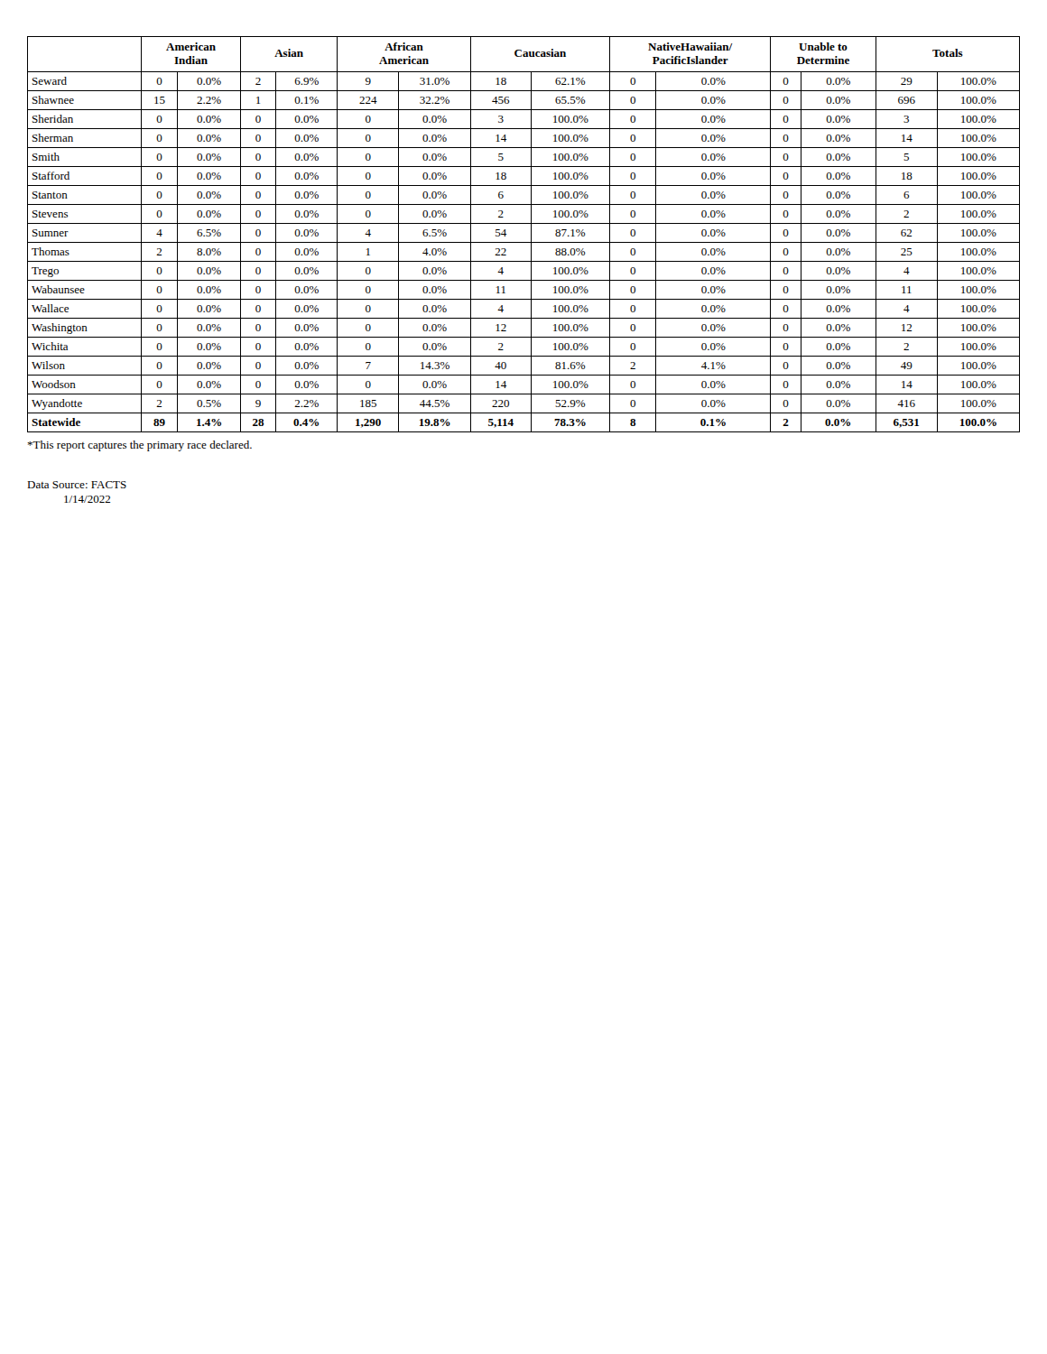| | American Indian | Asian | African American | Caucasian | NativeHawaiian/ PacificIslander | Unable to Determine | Totals |
| --- | --- | --- | --- | --- | --- | --- | --- |
| Seward | 0 | 0.0% | 2 | 6.9% | 9 | 31.0% | 18 | 62.1% | 0 | 0.0% | 0 | 0.0% | 29 | 100.0% |
| Shawnee | 15 | 2.2% | 1 | 0.1% | 224 | 32.2% | 456 | 65.5% | 0 | 0.0% | 0 | 0.0% | 696 | 100.0% |
| Sheridan | 0 | 0.0% | 0 | 0.0% | 0 | 0.0% | 3 | 100.0% | 0 | 0.0% | 0 | 0.0% | 3 | 100.0% |
| Sherman | 0 | 0.0% | 0 | 0.0% | 0 | 0.0% | 14 | 100.0% | 0 | 0.0% | 0 | 0.0% | 14 | 100.0% |
| Smith | 0 | 0.0% | 0 | 0.0% | 0 | 0.0% | 5 | 100.0% | 0 | 0.0% | 0 | 0.0% | 5 | 100.0% |
| Stafford | 0 | 0.0% | 0 | 0.0% | 0 | 0.0% | 18 | 100.0% | 0 | 0.0% | 0 | 0.0% | 18 | 100.0% |
| Stanton | 0 | 0.0% | 0 | 0.0% | 0 | 0.0% | 6 | 100.0% | 0 | 0.0% | 0 | 0.0% | 6 | 100.0% |
| Stevens | 0 | 0.0% | 0 | 0.0% | 0 | 0.0% | 2 | 100.0% | 0 | 0.0% | 0 | 0.0% | 2 | 100.0% |
| Sumner | 4 | 6.5% | 0 | 0.0% | 4 | 6.5% | 54 | 87.1% | 0 | 0.0% | 0 | 0.0% | 62 | 100.0% |
| Thomas | 2 | 8.0% | 0 | 0.0% | 1 | 4.0% | 22 | 88.0% | 0 | 0.0% | 0 | 0.0% | 25 | 100.0% |
| Trego | 0 | 0.0% | 0 | 0.0% | 0 | 0.0% | 4 | 100.0% | 0 | 0.0% | 0 | 0.0% | 4 | 100.0% |
| Wabaunsee | 0 | 0.0% | 0 | 0.0% | 0 | 0.0% | 11 | 100.0% | 0 | 0.0% | 0 | 0.0% | 11 | 100.0% |
| Wallace | 0 | 0.0% | 0 | 0.0% | 0 | 0.0% | 4 | 100.0% | 0 | 0.0% | 0 | 0.0% | 4 | 100.0% |
| Washington | 0 | 0.0% | 0 | 0.0% | 0 | 0.0% | 12 | 100.0% | 0 | 0.0% | 0 | 0.0% | 12 | 100.0% |
| Wichita | 0 | 0.0% | 0 | 0.0% | 0 | 0.0% | 2 | 100.0% | 0 | 0.0% | 0 | 0.0% | 2 | 100.0% |
| Wilson | 0 | 0.0% | 0 | 0.0% | 7 | 14.3% | 40 | 81.6% | 2 | 4.1% | 0 | 0.0% | 49 | 100.0% |
| Woodson | 0 | 0.0% | 0 | 0.0% | 0 | 0.0% | 14 | 100.0% | 0 | 0.0% | 0 | 0.0% | 14 | 100.0% |
| Wyandotte | 2 | 0.5% | 9 | 2.2% | 185 | 44.5% | 220 | 52.9% | 0 | 0.0% | 0 | 0.0% | 416 | 100.0% |
| Statewide | 89 | 1.4% | 28 | 0.4% | 1,290 | 19.8% | 5,114 | 78.3% | 8 | 0.1% | 2 | 0.0% | 6,531 | 100.0% |
*This report captures the primary race declared.
Data Source: FACTS
1/14/2022